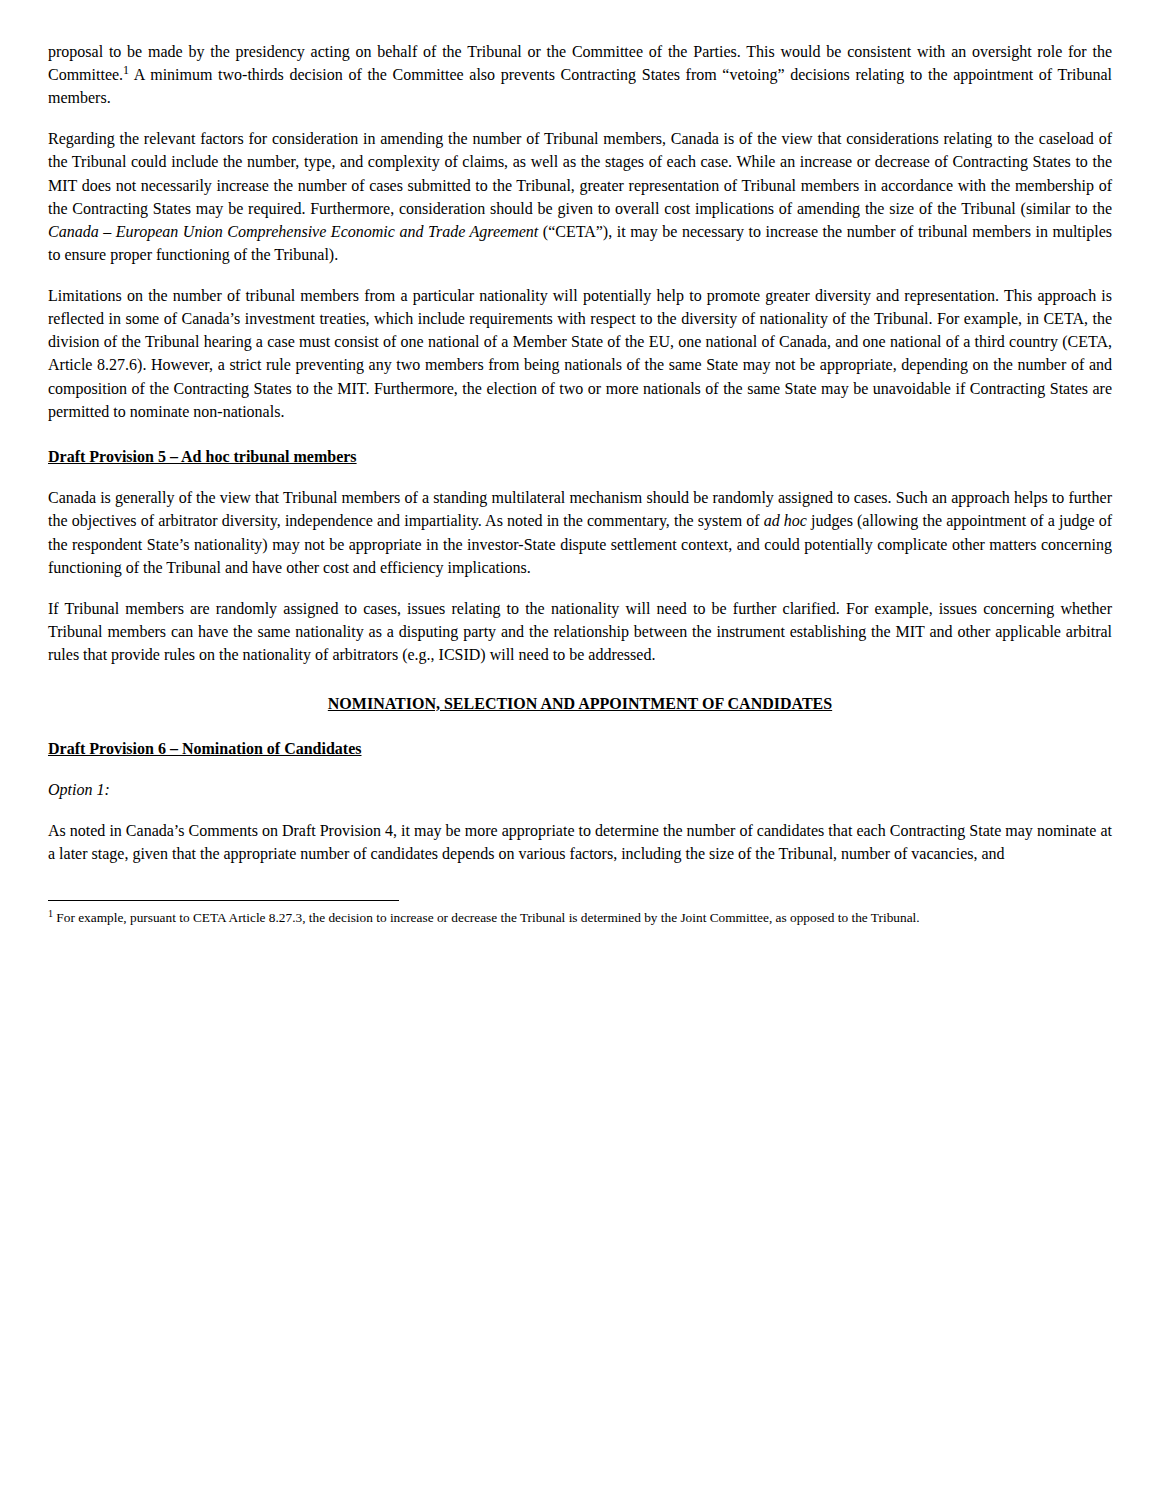proposal to be made by the presidency acting on behalf of the Tribunal or the Committee of the Parties. This would be consistent with an oversight role for the Committee.1 A minimum two-thirds decision of the Committee also prevents Contracting States from “vetoing” decisions relating to the appointment of Tribunal members.
Regarding the relevant factors for consideration in amending the number of Tribunal members, Canada is of the view that considerations relating to the caseload of the Tribunal could include the number, type, and complexity of claims, as well as the stages of each case. While an increase or decrease of Contracting States to the MIT does not necessarily increase the number of cases submitted to the Tribunal, greater representation of Tribunal members in accordance with the membership of the Contracting States may be required. Furthermore, consideration should be given to overall cost implications of amending the size of the Tribunal (similar to the Canada – European Union Comprehensive Economic and Trade Agreement (“CETA”), it may be necessary to increase the number of tribunal members in multiples to ensure proper functioning of the Tribunal).
Limitations on the number of tribunal members from a particular nationality will potentially help to promote greater diversity and representation. This approach is reflected in some of Canada’s investment treaties, which include requirements with respect to the diversity of nationality of the Tribunal. For example, in CETA, the division of the Tribunal hearing a case must consist of one national of a Member State of the EU, one national of Canada, and one national of a third country (CETA, Article 8.27.6). However, a strict rule preventing any two members from being nationals of the same State may not be appropriate, depending on the number of and composition of the Contracting States to the MIT. Furthermore, the election of two or more nationals of the same State may be unavoidable if Contracting States are permitted to nominate non-nationals.
Draft Provision 5 – Ad hoc tribunal members
Canada is generally of the view that Tribunal members of a standing multilateral mechanism should be randomly assigned to cases. Such an approach helps to further the objectives of arbitrator diversity, independence and impartiality. As noted in the commentary, the system of ad hoc judges (allowing the appointment of a judge of the respondent State’s nationality) may not be appropriate in the investor-State dispute settlement context, and could potentially complicate other matters concerning functioning of the Tribunal and have other cost and efficiency implications.
If Tribunal members are randomly assigned to cases, issues relating to the nationality will need to be further clarified. For example, issues concerning whether Tribunal members can have the same nationality as a disputing party and the relationship between the instrument establishing the MIT and other applicable arbitral rules that provide rules on the nationality of arbitrators (e.g., ICSID) will need to be addressed.
NOMINATION, SELECTION AND APPOINTMENT OF CANDIDATES
Draft Provision 6 – Nomination of Candidates
Option 1:
As noted in Canada’s Comments on Draft Provision 4, it may be more appropriate to determine the number of candidates that each Contracting State may nominate at a later stage, given that the appropriate number of candidates depends on various factors, including the size of the Tribunal, number of vacancies, and
1 For example, pursuant to CETA Article 8.27.3, the decision to increase or decrease the Tribunal is determined by the Joint Committee, as opposed to the Tribunal.